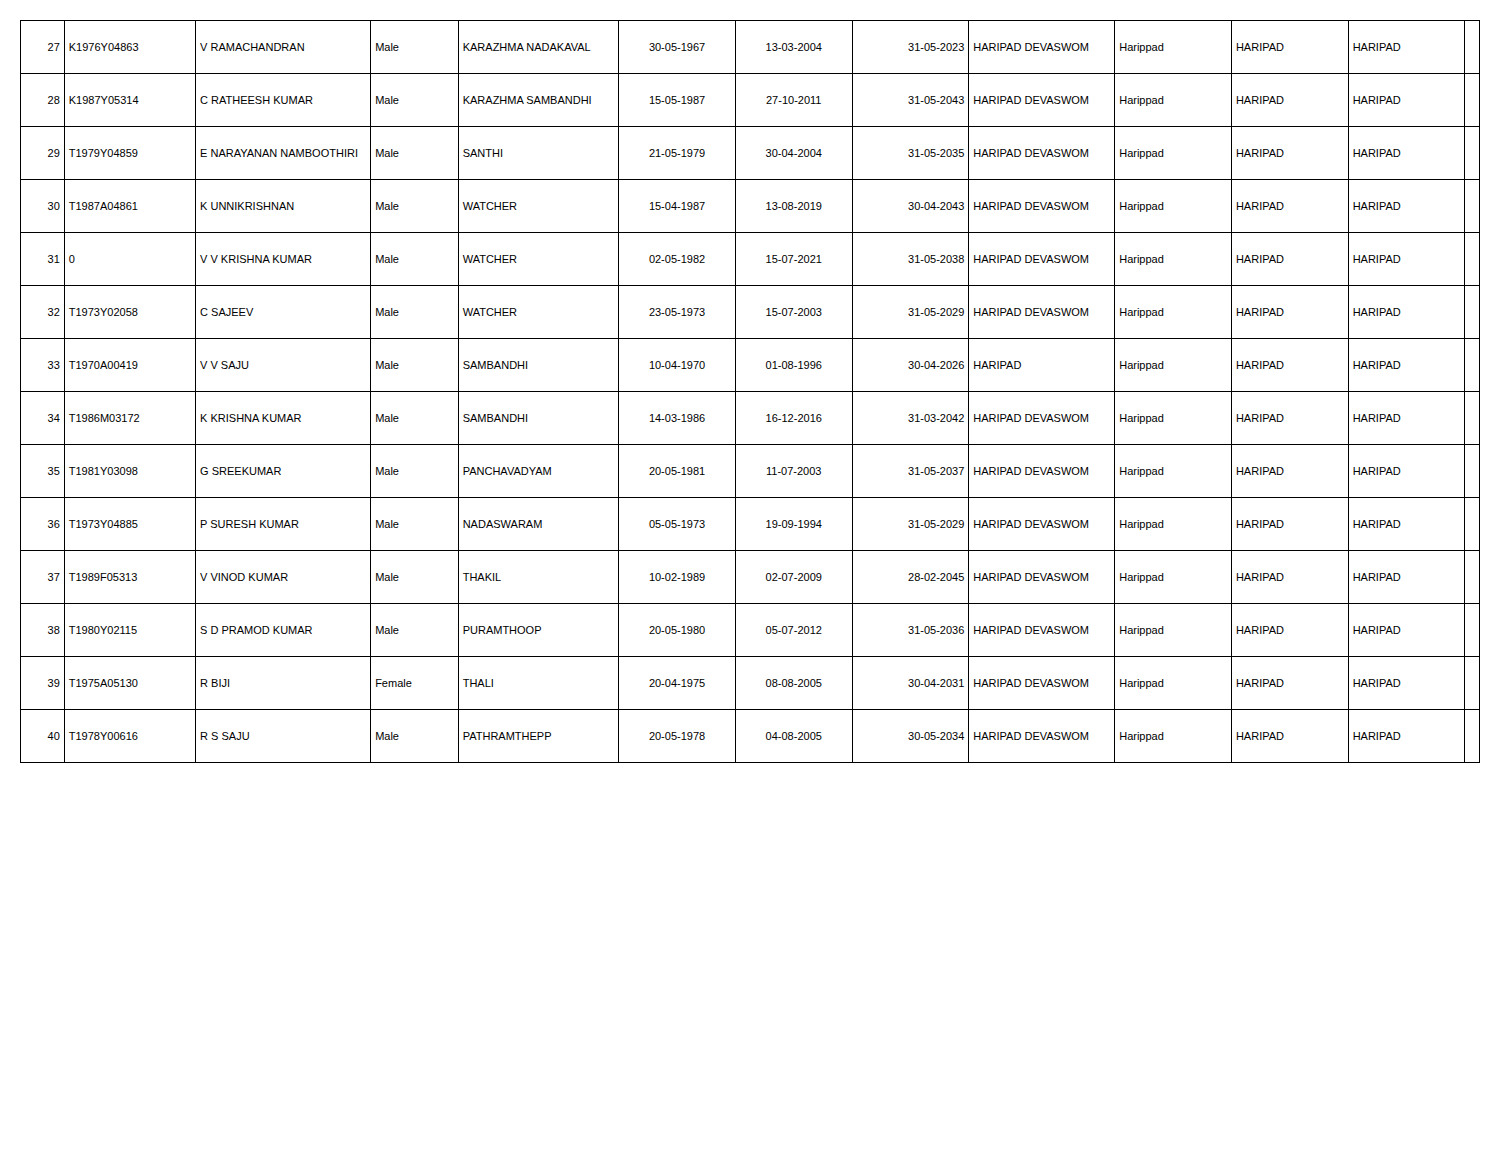| 27 | K1976Y04863 | V RAMACHANDRAN | Male | KARAZHMA NADAKAVAL | 30-05-1967 | 13-03-2004 | 31-05-2023 | HARIPAD DEVASWOM | Harippad | HARIPAD | HARIPAD | |
| 28 | K1987Y05314 | C RATHEESH KUMAR | Male | KARAZHMA SAMBANDHI | 15-05-1987 | 27-10-2011 | 31-05-2043 | HARIPAD DEVASWOM | Harippad | HARIPAD | HARIPAD | |
| 29 | T1979Y04859 | E NARAYANAN NAMBOOTHIRI | Male | SANTHI | 21-05-1979 | 30-04-2004 | 31-05-2035 | HARIPAD DEVASWOM | Harippad | HARIPAD | HARIPAD | |
| 30 | T1987A04861 | K UNNIKRISHNAN | Male | WATCHER | 15-04-1987 | 13-08-2019 | 30-04-2043 | HARIPAD DEVASWOM | Harippad | HARIPAD | HARIPAD | |
| 31 | 0 | V V KRISHNA KUMAR | Male | WATCHER | 02-05-1982 | 15-07-2021 | 31-05-2038 | HARIPAD DEVASWOM | Harippad | HARIPAD | HARIPAD | |
| 32 | T1973Y02058 | C SAJEEV | Male | WATCHER | 23-05-1973 | 15-07-2003 | 31-05-2029 | HARIPAD DEVASWOM | Harippad | HARIPAD | HARIPAD | |
| 33 | T1970A00419 | V V SAJU | Male | SAMBANDHI | 10-04-1970 | 01-08-1996 | 30-04-2026 | HARIPAD | Harippad | HARIPAD | HARIPAD | |
| 34 | T1986M03172 | K KRISHNA KUMAR | Male | SAMBANDHI | 14-03-1986 | 16-12-2016 | 31-03-2042 | HARIPAD DEVASWOM | Harippad | HARIPAD | HARIPAD | |
| 35 | T1981Y03098 | G SREEKUMAR | Male | PANCHAVADYAM | 20-05-1981 | 11-07-2003 | 31-05-2037 | HARIPAD DEVASWOM | Harippad | HARIPAD | HARIPAD | |
| 36 | T1973Y04885 | P SURESH KUMAR | Male | NADASWARAM | 05-05-1973 | 19-09-1994 | 31-05-2029 | HARIPAD DEVASWOM | Harippad | HARIPAD | HARIPAD | |
| 37 | T1989F05313 | V VINOD KUMAR | Male | THAKIL | 10-02-1989 | 02-07-2009 | 28-02-2045 | HARIPAD DEVASWOM | Harippad | HARIPAD | HARIPAD | |
| 38 | T1980Y02115 | S D PRAMOD KUMAR | Male | PURAMTHOOP | 20-05-1980 | 05-07-2012 | 31-05-2036 | HARIPAD DEVASWOM | Harippad | HARIPAD | HARIPAD | |
| 39 | T1975A05130 | R BIJI | Female | THALI | 20-04-1975 | 08-08-2005 | 30-04-2031 | HARIPAD DEVASWOM | Harippad | HARIPAD | HARIPAD | |
| 40 | T1978Y00616 | R S SAJU | Male | PATHRAMTHEPP | 20-05-1978 | 04-08-2005 | 30-05-2034 | HARIPAD DEVASWOM | Harippad | HARIPAD | HARIPAD | |